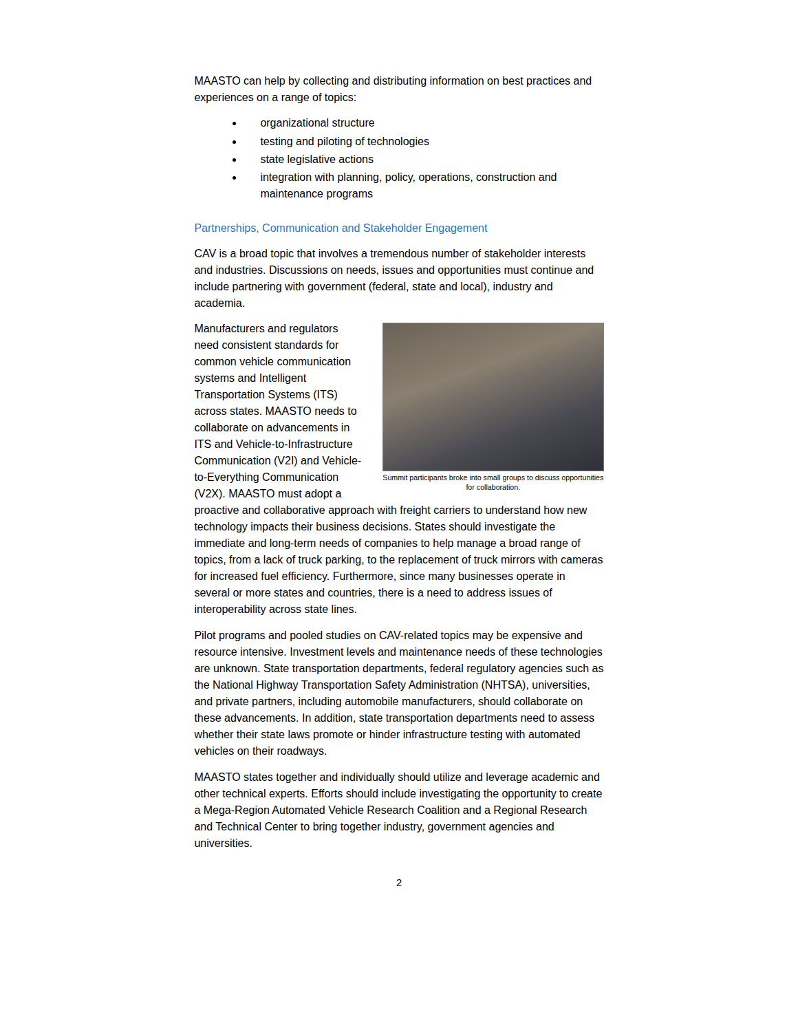MAASTO can help by collecting and distributing information on best practices and experiences on a range of topics:
organizational structure
testing and piloting of technologies
state legislative actions
integration with planning, policy, operations, construction and maintenance programs
Partnerships, Communication and Stakeholder Engagement
CAV is a broad topic that involves a tremendous number of stakeholder interests and industries. Discussions on needs, issues and opportunities must continue and include partnering with government (federal, state and local), industry and academia.
Summit participants broke into small groups to discuss opportunities for collaboration.
Manufacturers and regulators need consistent standards for common vehicle communication systems and Intelligent Transportation Systems (ITS) across states. MAASTO needs to collaborate on advancements in ITS and Vehicle-to-Infrastructure Communication (V2I) and Vehicle-to-Everything Communication (V2X). MAASTO must adopt a proactive and collaborative approach with freight carriers to understand how new technology impacts their business decisions. States should investigate the immediate and long-term needs of companies to help manage a broad range of topics, from a lack of truck parking, to the replacement of truck mirrors with cameras for increased fuel efficiency. Furthermore, since many businesses operate in several or more states and countries, there is a need to address issues of interoperability across state lines.
Pilot programs and pooled studies on CAV-related topics may be expensive and resource intensive. Investment levels and maintenance needs of these technologies are unknown. State transportation departments, federal regulatory agencies such as the National Highway Transportation Safety Administration (NHTSA), universities, and private partners, including automobile manufacturers, should collaborate on these advancements. In addition, state transportation departments need to assess whether their state laws promote or hinder infrastructure testing with automated vehicles on their roadways.
MAASTO states together and individually should utilize and leverage academic and other technical experts. Efforts should include investigating the opportunity to create a Mega-Region Automated Vehicle Research Coalition and a Regional Research and Technical Center to bring together industry, government agencies and universities.
2